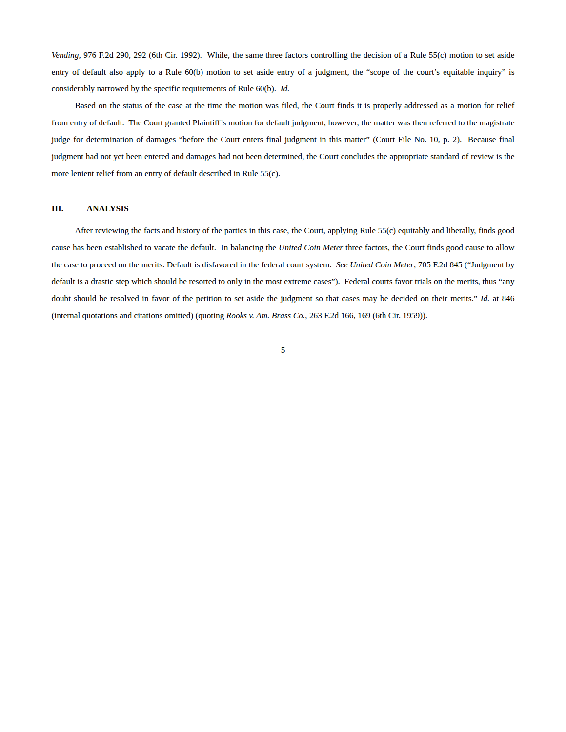Vending, 976 F.2d 290, 292 (6th Cir. 1992). While, the same three factors controlling the decision of a Rule 55(c) motion to set aside entry of default also apply to a Rule 60(b) motion to set aside entry of a judgment, the “scope of the court’s equitable inquiry” is considerably narrowed by the specific requirements of Rule 60(b). Id.
Based on the status of the case at the time the motion was filed, the Court finds it is properly addressed as a motion for relief from entry of default. The Court granted Plaintiff’s motion for default judgment, however, the matter was then referred to the magistrate judge for determination of damages “before the Court enters final judgment in this matter” (Court File No. 10, p. 2). Because final judgment had not yet been entered and damages had not been determined, the Court concludes the appropriate standard of review is the more lenient relief from an entry of default described in Rule 55(c).
III. ANALYSIS
After reviewing the facts and history of the parties in this case, the Court, applying Rule 55(c) equitably and liberally, finds good cause has been established to vacate the default. In balancing the United Coin Meter three factors, the Court finds good cause to allow the case to proceed on the merits. Default is disfavored in the federal court system. See United Coin Meter, 705 F.2d 845 (“Judgment by default is a drastic step which should be resorted to only in the most extreme cases”). Federal courts favor trials on the merits, thus “any doubt should be resolved in favor of the petition to set aside the judgment so that cases may be decided on their merits.” Id. at 846 (internal quotations and citations omitted) (quoting Rooks v. Am. Brass Co., 263 F.2d 166, 169 (6th Cir. 1959)).
5